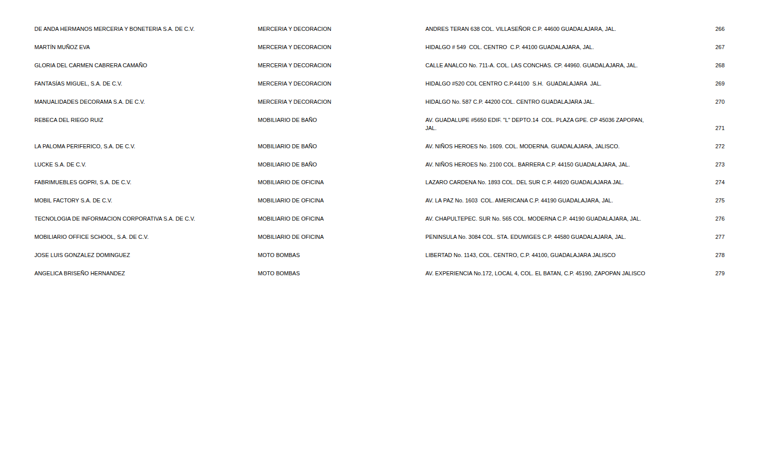| DE ANDA HERMANOS MERCERIA Y BONETERIA S.A. DE C.V. | MERCERIA Y DECORACION | ANDRES TERAN 638 COL. VILLASEÑOR C.P. 44600 GUADALAJARA, JAL. | 266 |
| MARTÍN MUÑOZ EVA | MERCERIA Y DECORACION | HIDALGO # 549 COL. CENTRO C.P. 44100 GUADALAJARA, JAL. | 267 |
| GLORIA DEL CARMEN CABRERA CAMAÑO | MERCERIA Y DECORACION | CALLE ANALCO No. 711-A. COL. LAS CONCHAS. CP. 44960. GUADALAJARA, JAL. | 268 |
| FANTASÍAS MIGUEL, S.A. DE C.V. | MERCERIA Y DECORACION | HIDALGO #520 COL CENTRO C.P.44100 S.H. GUADALAJARA JAL. | 269 |
| MANUALIDADES DECORAMA S.A. DE C.V. | MERCERIA Y DECORACION | HIDALGO No. 587 C.P. 44200 COL. CENTRO GUADALAJARA JAL. | 270 |
| REBECA DEL RIEGO RUIZ | MOBILIARIO DE BAÑO | AV. GUADALUPE #5650 EDIF. "L" DEPTO.14 COL. PLAZA GPE. CP 45036 ZAPOPAN, JAL. | 271 |
| LA PALOMA PERIFERICO, S.A. DE C.V. | MOBILIARIO DE BAÑO | AV. NIÑOS HEROES No. 1609. COL. MODERNA. GUADALAJARA, JALISCO. | 272 |
| LUCKE S.A. DE C.V. | MOBILIARIO DE BAÑO | AV. NIÑOS HEROES No. 2100 COL. BARRERA C.P. 44150 GUADALAJARA, JAL. | 273 |
| FABRIMUEBLES GOPRI, S.A. DE C.V. | MOBILIARIO DE OFICINA | LAZARO CARDENA No. 1893 COL. DEL SUR C.P. 44920 GUADALAJARA JAL. | 274 |
| MOBIL FACTORY S.A. DE C.V. | MOBILIARIO DE OFICINA | AV. LA PAZ No. 1603 COL. AMERICANA C.P. 44190 GUADALAJARA, JAL. | 275 |
| TECNOLOGIA DE INFORMACION CORPORATIVA S.A. DE C.V. | MOBILIARIO DE OFICINA | AV. CHAPULTEPEC. SUR No. 565 COL. MODERNA C.P. 44190 GUADALAJARA, JAL. | 276 |
| MOBILIARIO OFFICE SCHOOL, S.A. DE C.V. | MOBILIARIO DE OFICINA | PENINSULA No. 3084 COL. STA. EDUWIGES C.P. 44580 GUADALAJARA, JAL. | 277 |
| JOSE LUIS GONZALEZ DOMINGUEZ | MOTO BOMBAS | LIBERTAD No. 1143, COL. CENTRO, C.P. 44100, GUADALAJARA JALISCO | 278 |
| ANGELICA BRISEÑO HERNANDEZ | MOTO BOMBAS | AV. EXPERIENCIA No.172, LOCAL 4, COL. EL BATAN, C.P. 45190, ZAPOPAN JALISCO | 279 |